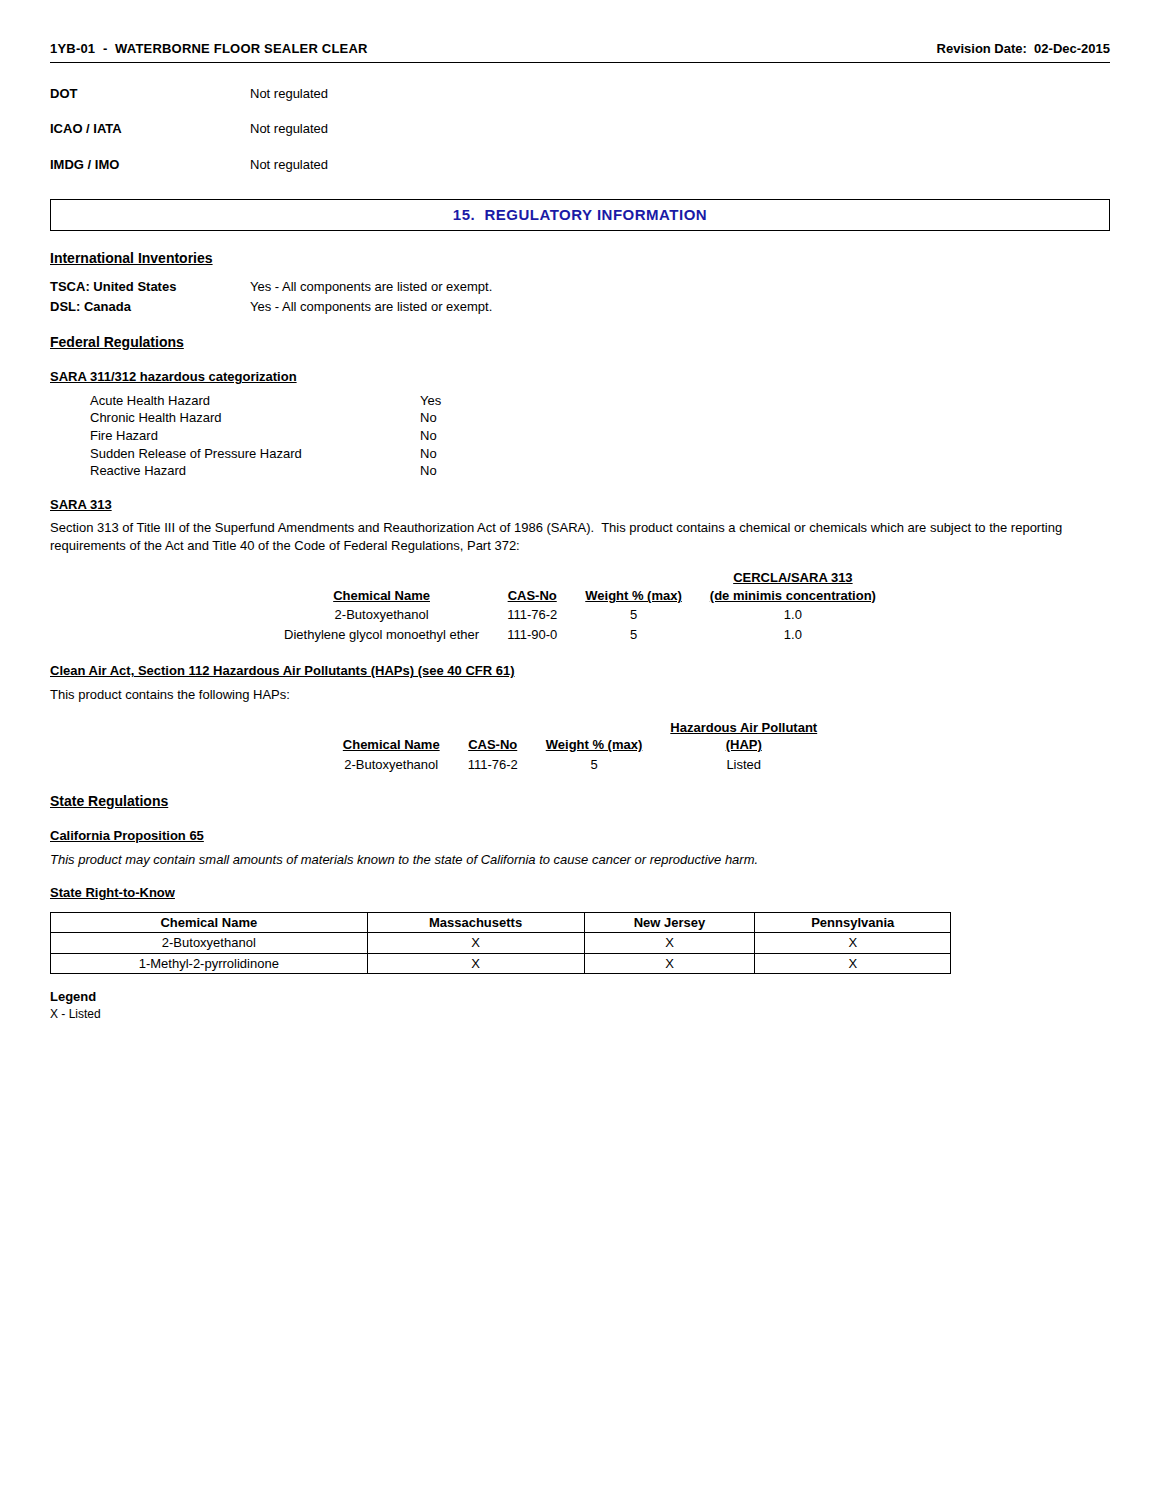1YB-01 - WATERBORNE FLOOR SEALER CLEAR
Revision Date: 02-Dec-2015
DOT
Not regulated
ICAO / IATA
Not regulated
IMDG / IMO
Not regulated
15. REGULATORY INFORMATION
International Inventories
TSCA: United States
Yes - All components are listed or exempt.
DSL: Canada
Yes - All components are listed or exempt.
Federal Regulations
SARA 311/312 hazardous categorization
Acute Health Hazard
Yes
Chronic Health Hazard
No
Fire Hazard
No
Sudden Release of Pressure Hazard
No
Reactive Hazard
No
SARA 313
Section 313 of Title III of the Superfund Amendments and Reauthorization Act of 1986 (SARA). This product contains a chemical or chemicals which are subject to the reporting requirements of the Act and Title 40 of the Code of Federal Regulations, Part 372:
| Chemical Name | CAS-No | Weight % (max) | CERCLA/SARA 313 (de minimis concentration) |
| --- | --- | --- | --- |
| 2-Butoxyethanol | 111-76-2 | 5 | 1.0 |
| Diethylene glycol monoethyl ether | 111-90-0 | 5 | 1.0 |
Clean Air Act, Section 112 Hazardous Air Pollutants (HAPs) (see 40 CFR 61)
This product contains the following HAPs:
| Chemical Name | CAS-No | Weight % (max) | Hazardous Air Pollutant (HAP) |
| --- | --- | --- | --- |
| 2-Butoxyethanol | 111-76-2 | 5 | Listed |
State Regulations
California Proposition 65
This product may contain small amounts of materials known to the state of California to cause cancer or reproductive harm.
State Right-to-Know
| Chemical Name | Massachusetts | New Jersey | Pennsylvania |
| --- | --- | --- | --- |
| 2-Butoxyethanol | X | X | X |
| 1-Methyl-2-pyrrolidinone | X | X | X |
Legend
X - Listed